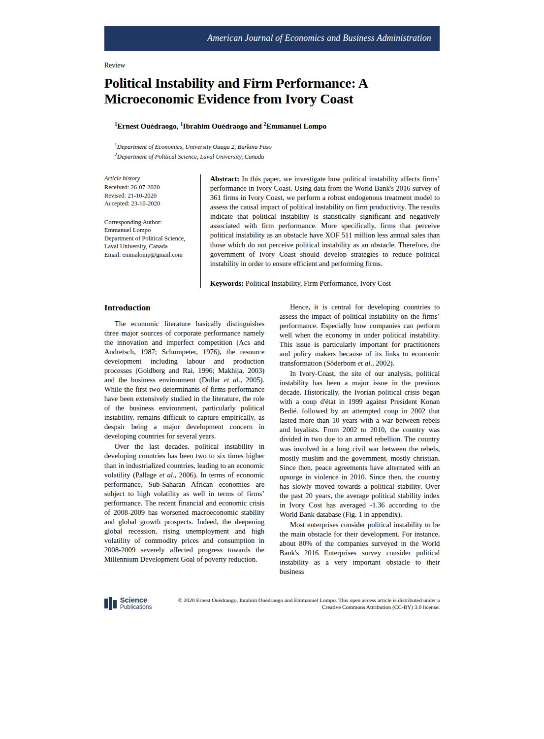American Journal of Economics and Business Administration
Review
Political Instability and Firm Performance: A Microeconomic Evidence from Ivory Coast
1Ernest Ouédraogo, 1Ibrahim Ouédraogo and 2Emmanuel Lompo
1Department of Economics, University Ouaga 2, Burkina Faso
2Department of Political Science, Laval University, Canada
Article history
Received: 26-07-2020
Revised: 21-10-2020
Accepted: 23-10-2020
Corresponding Author:
Emmanuel Lompo
Department of Political Science,
Laval University, Canada
Email: emmalomp@gmail.com
Abstract: In this paper, we investigate how political instability affects firms’ performance in Ivory Coast. Using data from the World Bank's 2016 survey of 361 firms in Ivory Coast, we perform a robust endogenous treatment model to assess the causal impact of political instability on firm productivity. The results indicate that political instability is statistically significant and negatively associated with firm performance. More specifically, firms that perceive political instability as an obstacle have XOF 511 million less annual sales than those which do not perceive political instability as an obstacle. Therefore, the government of Ivory Coast should develop strategies to reduce political instability in order to ensure efficient and performing firms.
Keywords: Political Instability, Firm Performance, Ivory Cost
Introduction
The economic literature basically distinguishes three major sources of corporate performance namely the innovation and imperfect competition (Acs and Audretsch, 1987; Schumpeter, 1976), the resource development including labour and production processes (Goldberg and Rai, 1996; Makhija, 2003) and the business environment (Dollar et al., 2005). While the first two determinants of firms performance have been extensively studied in the literature, the role of the business environment, particularly political instability, remains difficult to capture empirically, as despair being a major development concern in developing countries for several years.
Over the last decades, political instability in developing countries has been two to six times higher than in industrialized countries, leading to an economic volatility (Pallage et al., 2006). In terms of economic performance, Sub-Saharan African economies are subject to high volatility as well in terms of firms’ performance. The recent financial and economic crisis of 2008-2009 has worsened macroeconomic stability and global growth prospects. Indeed, the deepening global recession, rising unemployment and high volatility of commodity prices and consumption in 2008-2009 severely affected progress towards the Millennium Development Goal of poverty reduction.
Hence, it is central for developing countries to assess the impact of political instability on the firms’ performance. Especially how companies can perform well when the economy in under political instability. This issue is particularly important for practitioners and policy makers because of its links to economic transformation (Söderbom et al., 2002).
In Ivory-Coast, the site of our analysis, political instability has been a major issue in the previous decade. Historically, the Ivorian political crisis began with a coup d'état in 1999 against President Konan Bedié. followed by an attempted coup in 2002 that lasted more than 10 years with a war between rebels and loyalists. From 2002 to 2010, the country was divided in two due to an armed rebellion. The country was involved in a long civil war between the rebels, mostly muslim and the government, mostly christian. Since then, peace agreements have alternated with an upsurge in violence in 2010. Since then, the country has slowly moved towards a political stability. Over the past 20 years, the average political stability index in Ivory Cost has averaged -1.36 according to the World Bank database (Fig. 1 in appendix).
Most enterprises consider political instability to be the main obstacle for their development. For instance, about 80% of the companies surveyed in the World Bank's 2016 Enterprises survey consider political instability as a very important obstacle to their business
Science Publications
© 2020 Ernest Ouédraogo, Ibrahim Ouédraogo and Emmanuel Lompo. This open access article is distributed under a
Creative Commons Attribution (CC-BY) 3.0 license.